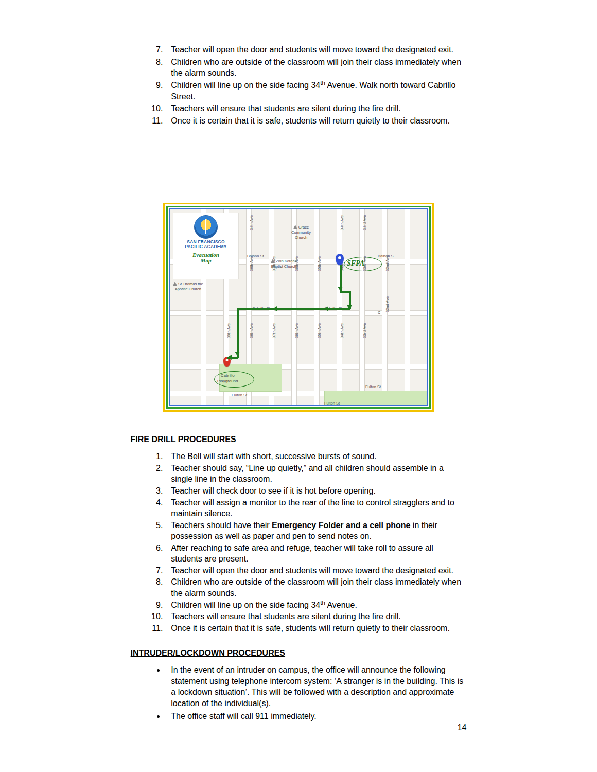Teacher will open the door and students will move toward the designated exit.
Children who are outside of the classroom will join their class immediately when the alarm sounds.
Children will line up on the side facing 34th Avenue. Walk north toward Cabrillo Street.
Teachers will ensure that students are silent during the fire drill.
Once it is certain that it is safe, students will return quietly to their classroom.
Balboa St
Balboa S
Cabrillo St
Cabrillo St
Fulton St
Fulton St
Fulton St
40th Ave
39th Ave
38th Ave
37th Ave
36th Ave
35th Ave
34th Ave
33rd Ave
32nd Ave
39th Ave
38th Ave
37th Ave
36th Ave
35th Ave
34th Ave
33rd Ave
38th Ave
34th Ave
33rd Ave
32nd Ave
Grace
Community
Church
Zoin Korean
Baptist Church
St Thomas the
Apostle Church
C
SAN FRANCISCO
PACIFIC ACADEMY
Evacuation
Map
SFPA
Cabrillo
Playground
FIRE DRILL PROCEDURES
The Bell will start with short, successive bursts of sound.
Teacher should say, “Line up quietly,” and all children should assemble in a single line in the classroom.
Teacher will check door to see if it is hot before opening.
Teacher will assign a monitor to the rear of the line to control stragglers and to maintain silence.
Teachers should have their Emergency Folder and a cell phone in their possession as well as paper and pen to send notes on.
After reaching to safe area and refuge, teacher will take roll to assure all students are present.
Teacher will open the door and students will move toward the designated exit.
Children who are outside of the classroom will join their class immediately when the alarm sounds.
Children will line up on the side facing 34th Avenue.
Teachers will ensure that students are silent during the fire drill.
Once it is certain that it is safe, students will return quietly to their classroom.
INTRUDER/LOCKDOWN PROCEDURES
In the event of an intruder on campus, the office will announce the following statement using telephone intercom system: ‘A stranger is in the building. This is a lockdown situation’. This will be followed with a description and approximate location of the individual(s).
The office staff will call 911 immediately.
14